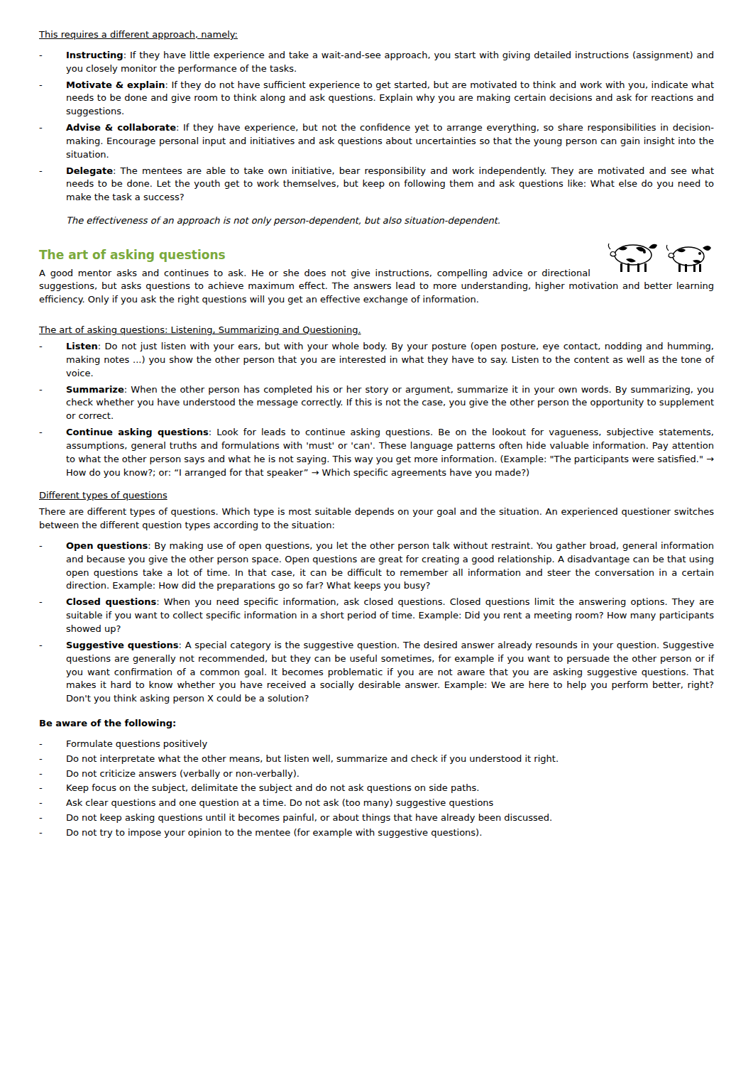This requires a different approach, namely:
Instructing: If they have little experience and take a wait-and-see approach, you start with giving detailed instructions (assignment) and you closely monitor the performance of the tasks.
Motivate & explain: If they do not have sufficient experience to get started, but are motivated to think and work with you, indicate what needs to be done and give room to think along and ask questions. Explain why you are making certain decisions and ask for reactions and suggestions.
Advise & collaborate: If they have experience, but not the confidence yet to arrange everything, so share responsibilities in decision-making. Encourage personal input and initiatives and ask questions about uncertainties so that the young person can gain insight into the situation.
Delegate: The mentees are able to take own initiative, bear responsibility and work independently. They are motivated and see what needs to be done. Let the youth get to work themselves, but keep on following them and ask questions like: What else do you need to make the task a success?
The effectiveness of an approach is not only person-dependent, but also situation-dependent.
The art of asking questions
A good mentor asks and continues to ask. He or she does not give instructions, compelling advice or directional suggestions, but asks questions to achieve maximum effect. The answers lead to more understanding, higher motivation and better learning efficiency. Only if you ask the right questions will you get an effective exchange of information.
The art of asking questions: Listening, Summarizing and Questioning.
Listen: Do not just listen with your ears, but with your whole body. By your posture (open posture, eye contact, nodding and humming, making notes ...) you show the other person that you are interested in what they have to say. Listen to the content as well as the tone of voice.
Summarize: When the other person has completed his or her story or argument, summarize it in your own words. By summarizing, you check whether you have understood the message correctly. If this is not the case, you give the other person the opportunity to supplement or correct.
Continue asking questions: Look for leads to continue asking questions. Be on the lookout for vagueness, subjective statements, assumptions, general truths and formulations with 'must' or 'can'. These language patterns often hide valuable information. Pay attention to what the other person says and what he is not saying. This way you get more information. (Example: "The participants were satisfied." → How do you know?; or: “I arranged for that speaker” → Which specific agreements have you made?)
Different types of questions
There are different types of questions. Which type is most suitable depends on your goal and the situation. An experienced questioner switches between the different question types according to the situation:
Open questions: By making use of open questions, you let the other person talk without restraint. You gather broad, general information and because you give the other person space. Open questions are great for creating a good relationship. A disadvantage can be that using open questions take a lot of time. In that case, it can be difficult to remember all information and steer the conversation in a certain direction. Example: How did the preparations go so far? What keeps you busy?
Closed questions: When you need specific information, ask closed questions. Closed questions limit the answering options. They are suitable if you want to collect specific information in a short period of time. Example: Did you rent a meeting room? How many participants showed up?
Suggestive questions: A special category is the suggestive question. The desired answer already resounds in your question. Suggestive questions are generally not recommended, but they can be useful sometimes, for example if you want to persuade the other person or if you want confirmation of a common goal. It becomes problematic if you are not aware that you are asking suggestive questions. That makes it hard to know whether you have received a socially desirable answer. Example: We are here to help you perform better, right? Don't you think asking person X could be a solution?
Be aware of the following:
Formulate questions positively
Do not interpretate what the other means, but listen well, summarize and check if you understood it right.
Do not criticize answers (verbally or non-verbally).
Keep focus on the subject, delimitate the subject and do not ask questions on side paths.
Ask clear questions and one question at a time. Do not ask (too many) suggestive questions
Do not keep asking questions until it becomes painful, or about things that have already been discussed.
Do not try to impose your opinion to the mentee (for example with suggestive questions).